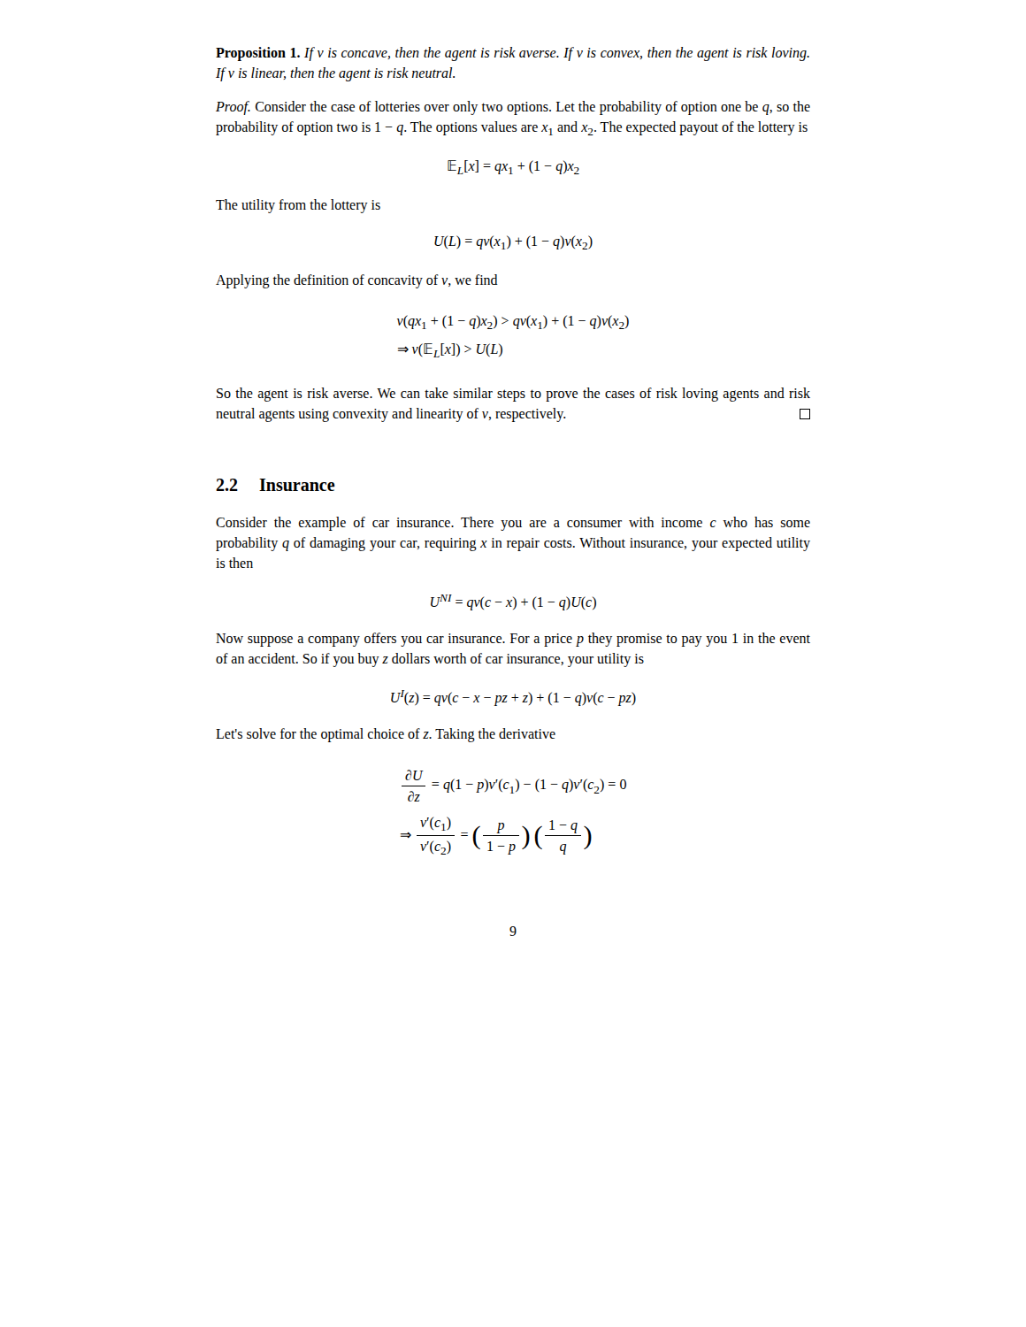Proposition 1. If v is concave, then the agent is risk averse. If v is convex, then the agent is risk loving. If v is linear, then the agent is risk neutral.
Proof. Consider the case of lotteries over only two options. Let the probability of option one be q, so the probability of option two is 1 − q. The options values are x1 and x2. The expected payout of the lottery is
𝔼L[x] = qx1 + (1 − q)x2
The utility from the lottery is
U(L) = qv(x1) + (1 − q)v(x2)
Applying the definition of concavity of v, we find
v(qx1 + (1 − q)x2) > qv(x1) + (1 − q)v(x2) ⇒ v(𝔼L[x]) > U(L)
So the agent is risk averse. We can take similar steps to prove the cases of risk loving agents and risk neutral agents using convexity and linearity of v, respectively.
2.2 Insurance
Consider the example of car insurance. There you are a consumer with income c who has some probability q of damaging your car, requiring x in repair costs. Without insurance, your expected utility is then
UNI = qv(c − x) + (1 − q)U(c)
Now suppose a company offers you car insurance. For a price p they promise to pay you 1 in the event of an accident. So if you buy z dollars worth of car insurance, your utility is
UI(z) = qv(c − x − pz + z) + (1 − q)v(c − pz)
Let's solve for the optimal choice of z. Taking the derivative
∂U∂z = q(1 − p)v′(c1) − (1 − q)v′(c2) = 0 ⇒ v′(c1) v′(c2) = (p 1 − p) (1 − q q)
9